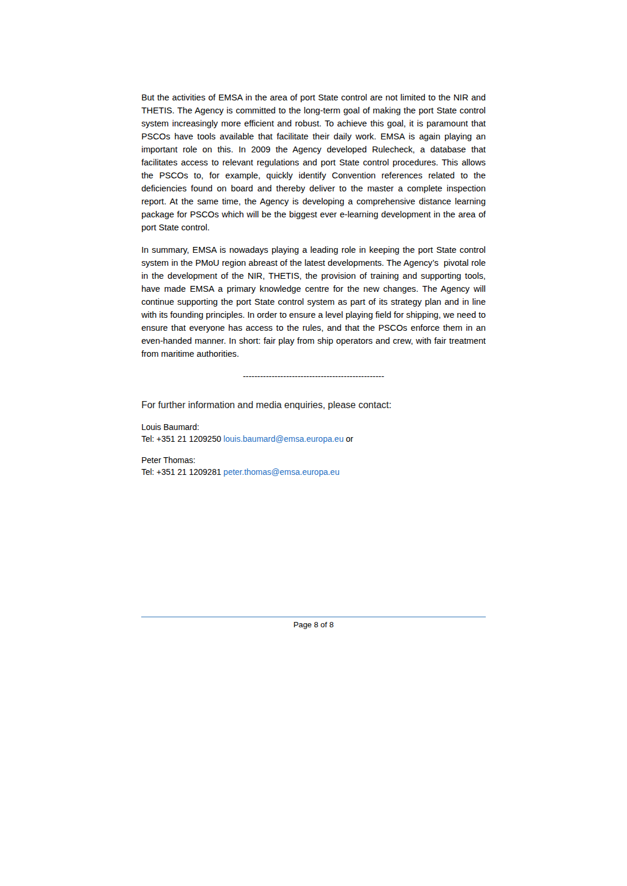But the activities of EMSA in the area of port State control are not limited to the NIR and THETIS. The Agency is committed to the long-term goal of making the port State control system increasingly more efficient and robust. To achieve this goal, it is paramount that PSCOs have tools available that facilitate their daily work. EMSA is again playing an important role on this. In 2009 the Agency developed Rulecheck, a database that facilitates access to relevant regulations and port State control procedures. This allows the PSCOs to, for example, quickly identify Convention references related to the deficiencies found on board and thereby deliver to the master a complete inspection report. At the same time, the Agency is developing a comprehensive distance learning package for PSCOs which will be the biggest ever e-learning development in the area of port State control.
In summary, EMSA is nowadays playing a leading role in keeping the port State control system in the PMoU region abreast of the latest developments. The Agency’s pivotal role in the development of the NIR, THETIS, the provision of training and supporting tools, have made EMSA a primary knowledge centre for the new changes. The Agency will continue supporting the port State control system as part of its strategy plan and in line with its founding principles. In order to ensure a level playing field for shipping, we need to ensure that everyone has access to the rules, and that the PSCOs enforce them in an even-handed manner. In short: fair play from ship operators and crew, with fair treatment from maritime authorities.
-------------------------------------------------
For further information and media enquiries, please contact:
Louis Baumard:
Tel: +351 21 1209250 louis.baumard@emsa.europa.eu or
Peter Thomas:
Tel: +351 21 1209281 peter.thomas@emsa.europa.eu
Page 8 of 8